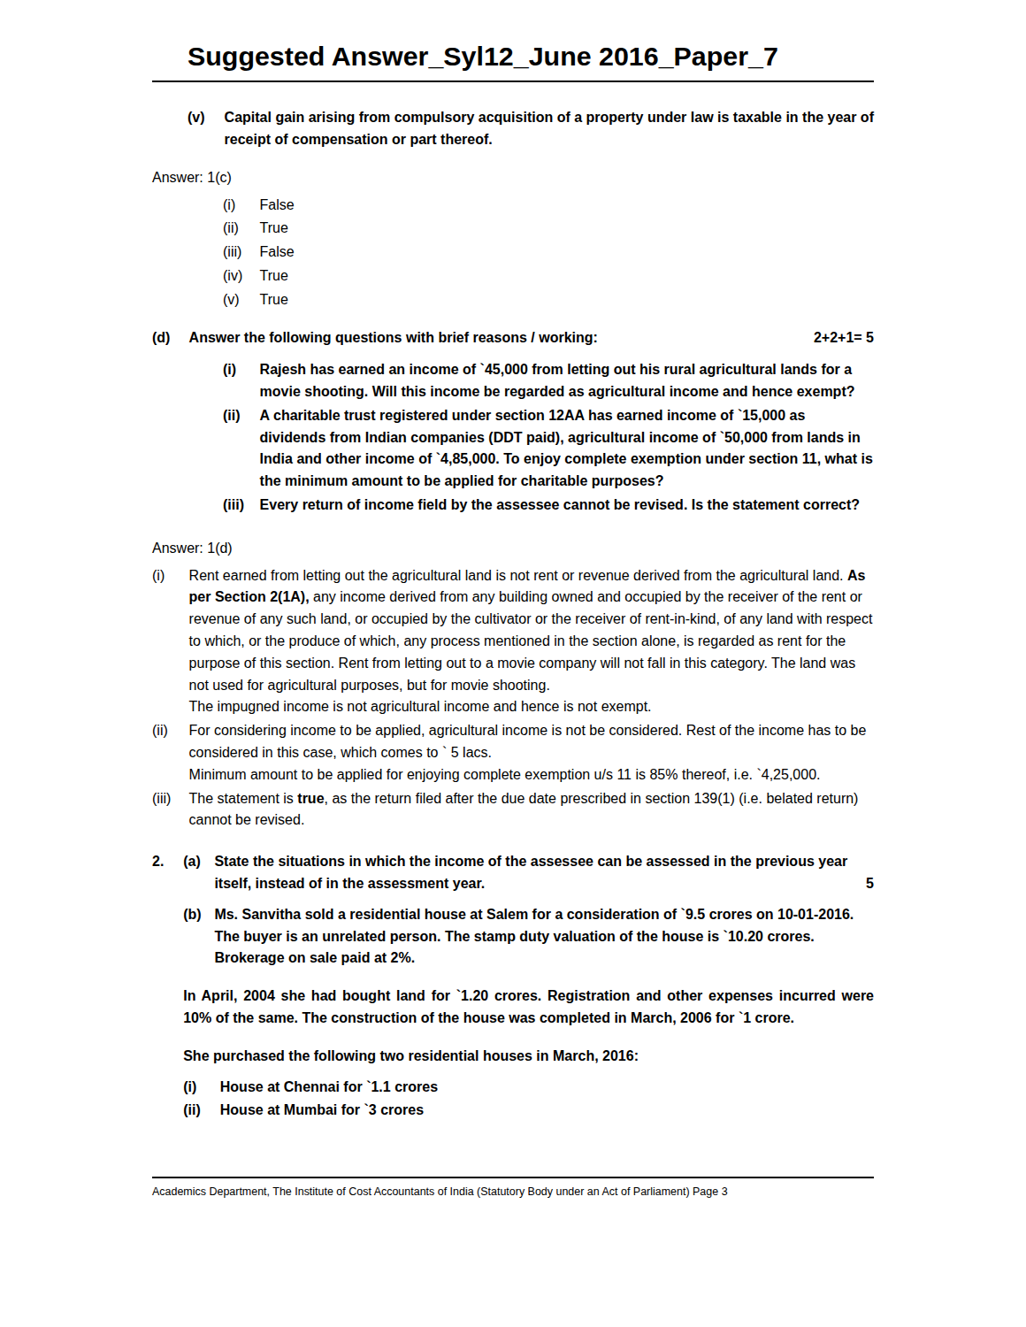Suggested Answer_Syl12_June 2016_Paper_7
(v) Capital gain arising from compulsory acquisition of a property under law is taxable in the year of receipt of compensation or part thereof.
Answer: 1(c)
(i) False
(ii) True
(iii) False
(iv) True
(v) True
(d)
Answer the following questions with brief reasons / working: 2+2+1= 5
(i) Rajesh has earned an income of `45,000 from letting out his rural agricultural lands for a movie shooting. Will this income be regarded as agricultural income and hence exempt?
(ii) A charitable trust registered under section 12AA has earned income of `15,000 as dividends from Indian companies (DDT paid), agricultural income of `50,000 from lands in India and other income of `4,85,000. To enjoy complete exemption under section 11, what is the minimum amount to be applied for charitable purposes?
(iii) Every return of income field by the assessee cannot be revised. Is the statement correct?
Answer: 1(d)
(i) Rent earned from letting out the agricultural land is not rent or revenue derived from the agricultural land. As per Section 2(1A), any income derived from any building owned and occupied by the receiver of the rent or revenue of any such land, or occupied by the cultivator or the receiver of rent-in-kind, of any land with respect to which, or the produce of which, any process mentioned in the section alone, is regarded as rent for the purpose of this section. Rent from letting out to a movie company will not fall in this category. The land was not used for agricultural purposes, but for movie shooting.
The impugned income is not agricultural income and hence is not exempt.
(ii) For considering income to be applied, agricultural income is not be considered. Rest of the income has to be considered in this case, which comes to ` 5 lacs.
Minimum amount to be applied for enjoying complete exemption u/s 11 is 85% thereof, i.e. `4,25,000.
(iii) The statement is true, as the return filed after the due date prescribed in section 139(1) (i.e. belated return) cannot be revised.
2.
(a)
State the situations in which the income of the assessee can be assessed in the previous year itself, instead of in the assessment year. 5
(b)
Ms. Sanvitha sold a residential house at Salem for a consideration of `9.5 crores on 10-01-2016. The buyer is an unrelated person. The stamp duty valuation of the house is `10.20 crores. Brokerage on sale paid at 2%.
In April, 2004 she had bought land for `1.20 crores. Registration and other expenses incurred were 10% of the same. The construction of the house was completed in March, 2006 for `1 crore.
She purchased the following two residential houses in March, 2016:
(i) House at Chennai for `1.1 crores
(ii) House at Mumbai for `3 crores
Academics Department, The Institute of Cost Accountants of India (Statutory Body under an Act of Parliament) Page 3